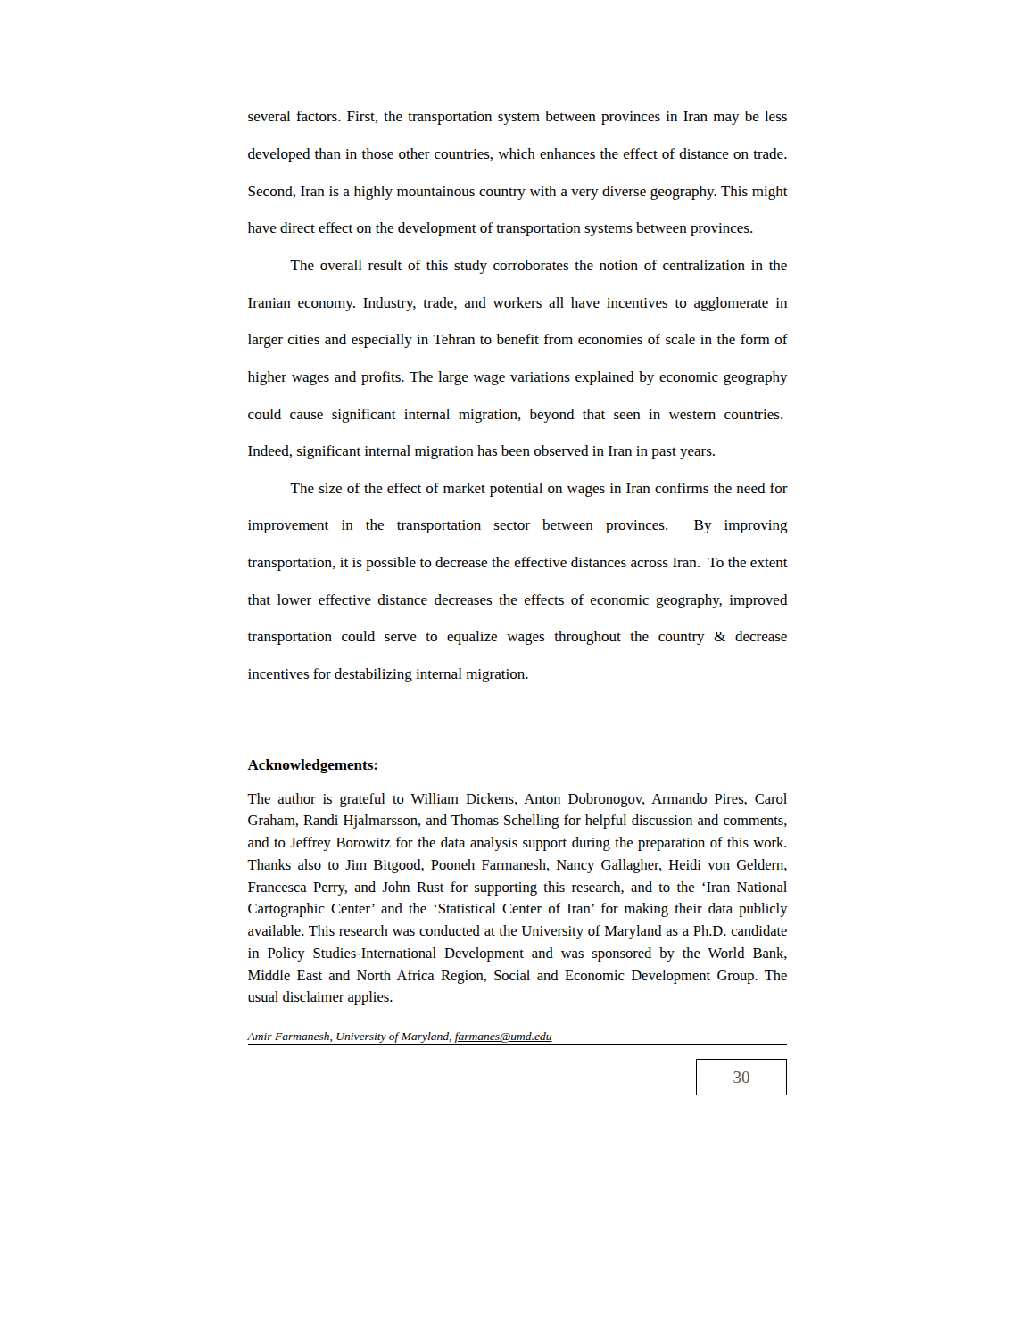several factors. First, the transportation system between provinces in Iran may be less developed than in those other countries, which enhances the effect of distance on trade. Second, Iran is a highly mountainous country with a very diverse geography. This might have direct effect on the development of transportation systems between provinces.
The overall result of this study corroborates the notion of centralization in the Iranian economy. Industry, trade, and workers all have incentives to agglomerate in larger cities and especially in Tehran to benefit from economies of scale in the form of higher wages and profits. The large wage variations explained by economic geography could cause significant internal migration, beyond that seen in western countries. Indeed, significant internal migration has been observed in Iran in past years.
The size of the effect of market potential on wages in Iran confirms the need for improvement in the transportation sector between provinces. By improving transportation, it is possible to decrease the effective distances across Iran. To the extent that lower effective distance decreases the effects of economic geography, improved transportation could serve to equalize wages throughout the country & decrease incentives for destabilizing internal migration.
Acknowledgements:
The author is grateful to William Dickens, Anton Dobronogov, Armando Pires, Carol Graham, Randi Hjalmarsson, and Thomas Schelling for helpful discussion and comments, and to Jeffrey Borowitz for the data analysis support during the preparation of this work. Thanks also to Jim Bitgood, Pooneh Farmanesh, Nancy Gallagher, Heidi von Geldern, Francesca Perry, and John Rust for supporting this research, and to the ‘Iran National Cartographic Center’ and the ‘Statistical Center of Iran’ for making their data publicly available. This research was conducted at the University of Maryland as a Ph.D. candidate in Policy Studies-International Development and was sponsored by the World Bank, Middle East and North Africa Region, Social and Economic Development Group. The usual disclaimer applies.
Amir Farmanesh, University of Maryland, farmanes@umd.edu
30